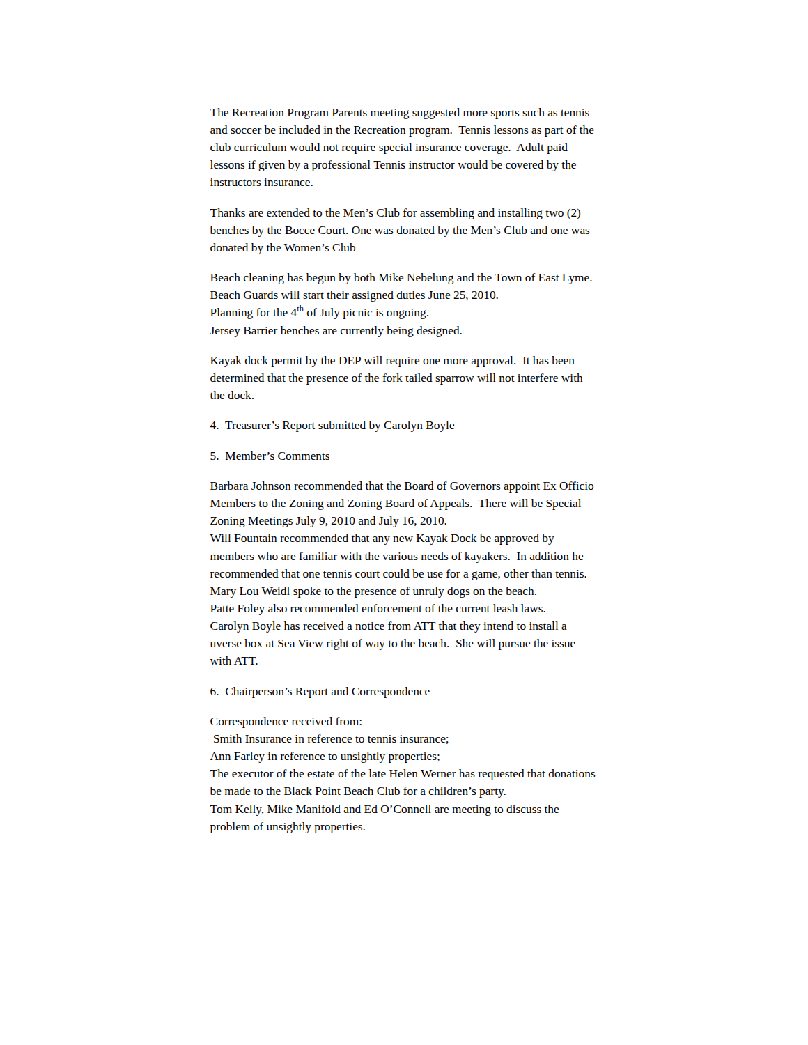The Recreation Program Parents meeting suggested more sports such as tennis and soccer be included in the Recreation program. Tennis lessons as part of the club curriculum would not require special insurance coverage. Adult paid lessons if given by a professional Tennis instructor would be covered by the instructors insurance.
Thanks are extended to the Men’s Club for assembling and installing two (2) benches by the Bocce Court. One was donated by the Men’s Club and one was donated by the Women’s Club
Beach cleaning has begun by both Mike Nebelung and the Town of East Lyme. Beach Guards will start their assigned duties June 25, 2010.
Planning for the 4th of July picnic is ongoing.
Jersey Barrier benches are currently being designed.
Kayak dock permit by the DEP will require one more approval. It has been determined that the presence of the fork tailed sparrow will not interfere with the dock.
4. Treasurer’s Report submitted by Carolyn Boyle
5. Member’s Comments
Barbara Johnson recommended that the Board of Governors appoint Ex Officio Members to the Zoning and Zoning Board of Appeals. There will be Special Zoning Meetings July 9, 2010 and July 16, 2010.
Will Fountain recommended that any new Kayak Dock be approved by members who are familiar with the various needs of kayakers. In addition he recommended that one tennis court could be use for a game, other than tennis.
Mary Lou Weidl spoke to the presence of unruly dogs on the beach.
Patte Foley also recommended enforcement of the current leash laws.
Carolyn Boyle has received a notice from ATT that they intend to install a uverse box at Sea View right of way to the beach. She will pursue the issue with ATT.
6. Chairperson’s Report and Correspondence
Correspondence received from:
Smith Insurance in reference to tennis insurance;
Ann Farley in reference to unsightly properties;
The executor of the estate of the late Helen Werner has requested that donations be made to the Black Point Beach Club for a children’s party.
Tom Kelly, Mike Manifold and Ed O’Connell are meeting to discuss the problem of unsightly properties.